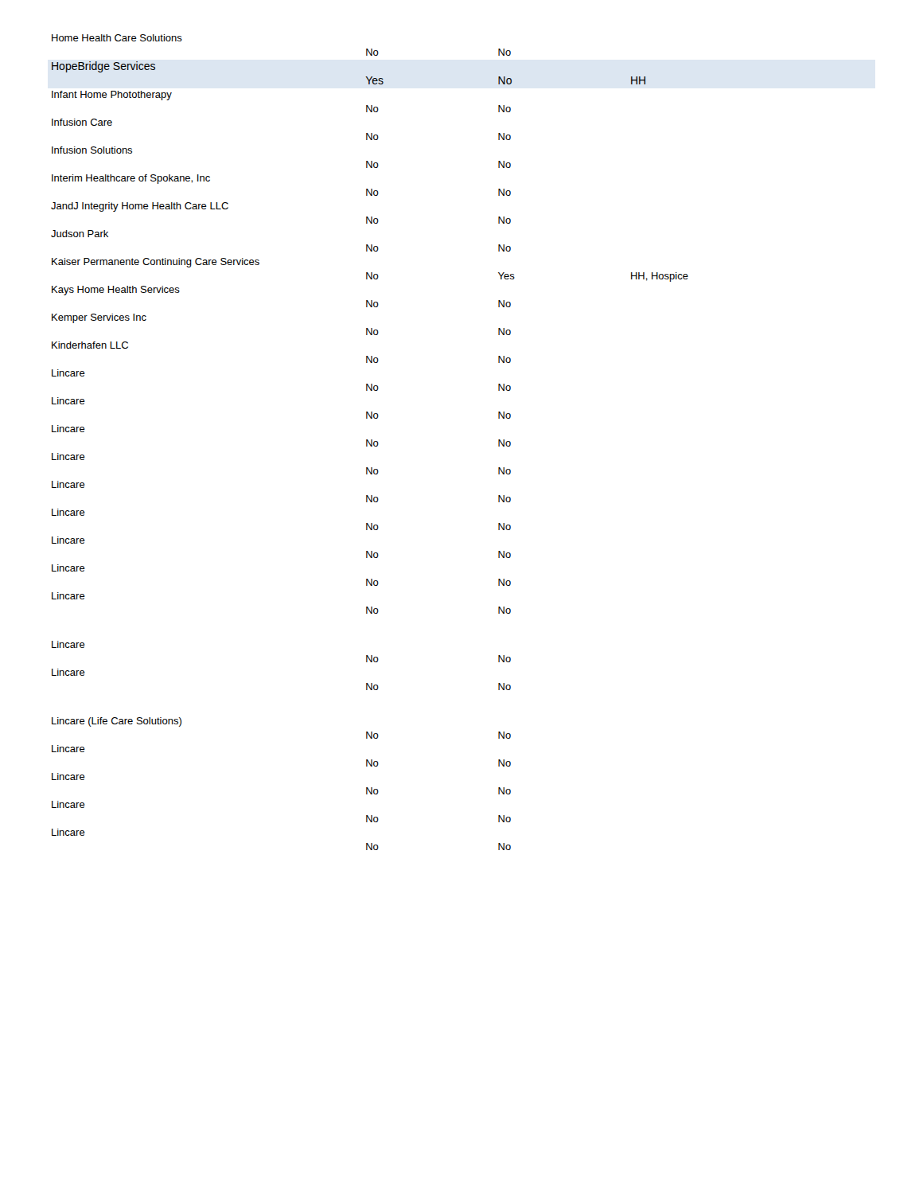| Home Health Care Solutions | No | No | |
| HopeBridge Services | Yes | No | HH |
| Infant Home Phototherapy | No | No | |
| Infusion Care | No | No | |
| Infusion Solutions | No | No | |
| Interim Healthcare of Spokane, Inc | No | No | |
| JandJ Integrity Home Health Care LLC | No | No | |
| Judson Park | No | No | |
| Kaiser Permanente Continuing Care Services | No | Yes | HH, Hospice |
| Kays Home Health Services | No | No | |
| Kemper Services Inc | No | No | |
| Kinderhafen LLC | No | No | |
| Lincare | No | No | |
| Lincare | No | No | |
| Lincare | No | No | |
| Lincare | No | No | |
| Lincare | No | No | |
| Lincare | No | No | |
| Lincare | No | No | |
| Lincare | No | No | |
| Lincare | No | No | |
| Lincare | No | No | |
| Lincare | No | No | |
| Lincare (Life Care Solutions) | No | No | |
| Lincare | No | No | |
| Lincare | No | No | |
| Lincare | No | No | |
| Lincare | No | No | |